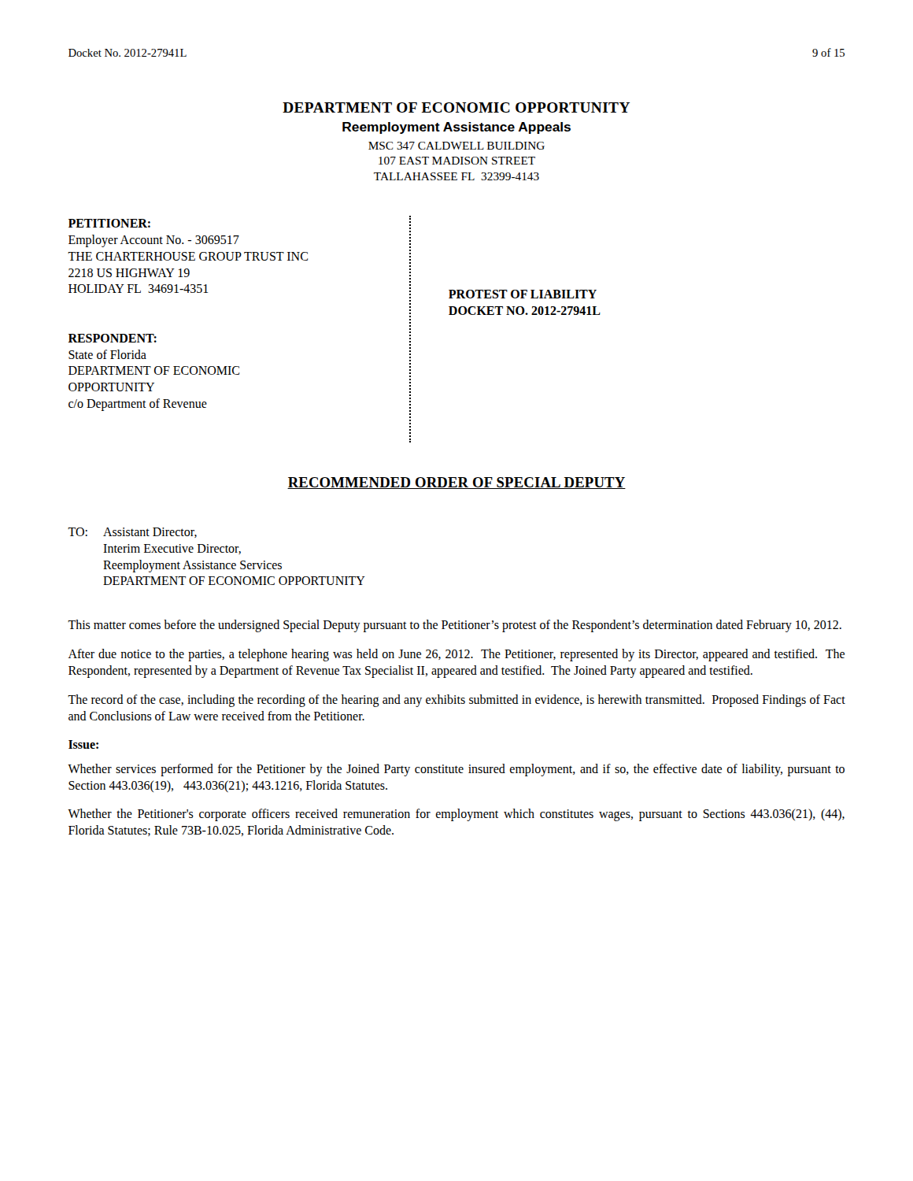Docket No. 2012-27941L 9 of 15
DEPARTMENT OF ECONOMIC OPPORTUNITY
Reemployment Assistance Appeals
MSC 347 CALDWELL BUILDING
107 EAST MADISON STREET
TALLAHASSEE FL 32399-4143
| PETITIONER: Employer Account No. - 3069517 THE CHARTERHOUSE GROUP TRUST INC 2218 US HIGHWAY 19 HOLIDAY FL 34691-4351 RESPONDENT: State of Florida DEPARTMENT OF ECONOMIC OPPORTUNITY c/o Department of Revenue | | PROTEST OF LIABILITY DOCKET NO. 2012-27941L |
RECOMMENDED ORDER OF SPECIAL DEPUTY
| TO: | Assistant Director, Interim Executive Director, Reemployment Assistance Services DEPARTMENT OF ECONOMIC OPPORTUNITY |
This matter comes before the undersigned Special Deputy pursuant to the Petitioner’s protest of the Respondent’s determination dated February 10, 2012.
After due notice to the parties, a telephone hearing was held on June 26, 2012. The Petitioner, represented by its Director, appeared and testified. The Respondent, represented by a Department of Revenue Tax Specialist II, appeared and testified. The Joined Party appeared and testified.
The record of the case, including the recording of the hearing and any exhibits submitted in evidence, is herewith transmitted. Proposed Findings of Fact and Conclusions of Law were received from the Petitioner.
Issue:
Whether services performed for the Petitioner by the Joined Party constitute insured employment, and if so, the effective date of liability, pursuant to Section 443.036(19), 443.036(21); 443.1216, Florida Statutes.
Whether the Petitioner's corporate officers received remuneration for employment which constitutes wages, pursuant to Sections 443.036(21), (44), Florida Statutes; Rule 73B-10.025, Florida Administrative Code.